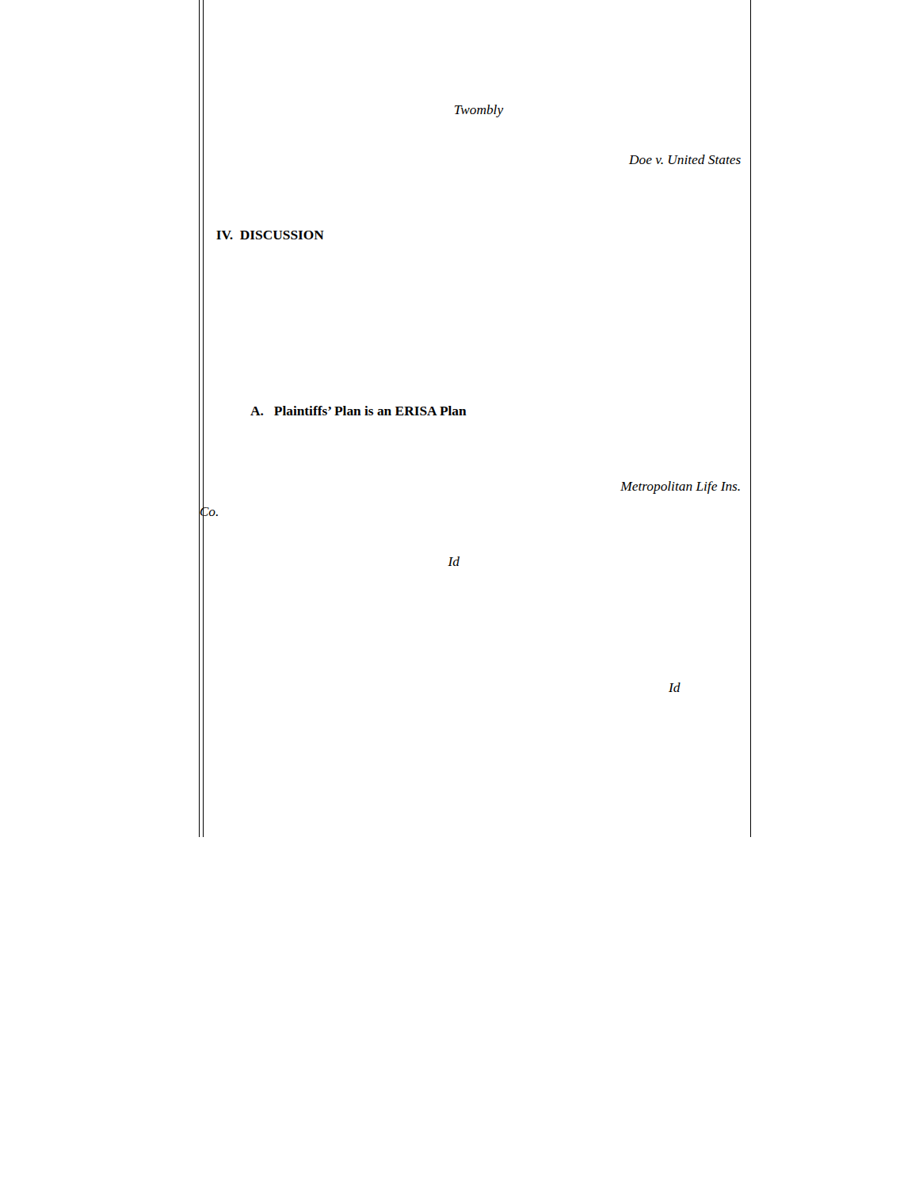Twombly
Doe v. United States
IV. DISCUSSION
A. Plaintiffs’ Plan is an ERISA Plan
Metropolitan Life Ins.
Co.
Id
Id